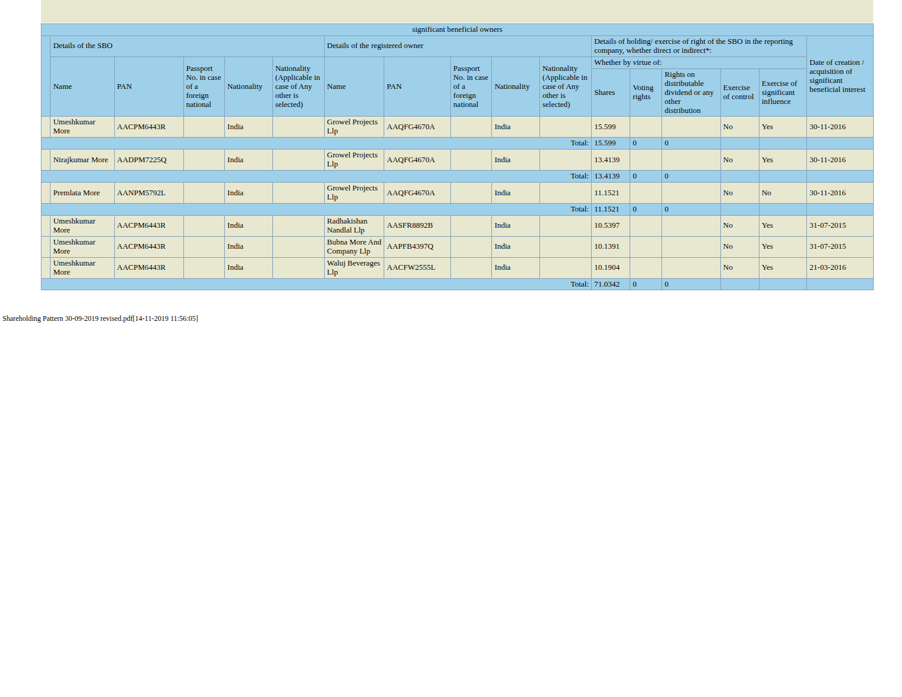| significant beneficial owners |
| | Details of the SBO | Details of the registered owner | Details of holding/ exercise of right of the SBO in the reporting company, whether direct or indirect*: | Date of creation / acquisition of significant beneficial interest |
| Name | PAN | Passport No. in case of a foreign national | Nationality | Nationality (Applicable in case of Any other is selected) | Name | PAN | Passport No. in case of a foreign national | Nationality | Nationality (Applicable in case of Any other is selected) | Whether by virtue of: |
| Shares | Voting rights | Rights on distributable dividend or any other distribution | Exercise of control | Exercise of significant influence |
| | Umeshkumar More | AACPM6443R | | India | | Growel Projects Llp | AAQFG4670A | | India | | 15.599 | | | No | Yes | 30-11-2016 |
| Total: | 15.599 | 0 | 0 | | | |
| | Nirajkumar More | AADPM7225Q | | India | | Growel Projects Llp | AAQFG4670A | | India | | 13.4139 | | | No | Yes | 30-11-2016 |
| Total: | 13.4139 | 0 | 0 | | | |
| | Premlata More | AANPM5792L | | India | | Growel Projects Llp | AAQFG4670A | | India | | 11.1521 | | | No | No | 30-11-2016 |
| Total: | 11.1521 | 0 | 0 | | | |
| | Umeshkumar More | AACPM6443R | | India | | Radhakishan Nandlal Llp | AASFR8892B | | India | | 10.5397 | | | No | Yes | 31-07-2015 |
| | Umeshkumar More | AACPM6443R | | India | | Bubna More And Company Llp | AAPFB4397Q | | India | | 10.1391 | | | No | Yes | 31-07-2015 |
| | Umeshkumar More | AACPM6443R | | India | | Waluj Beverages Llp | AACFW2555L | | India | | 10.1904 | | | No | Yes | 21-03-2016 |
| Total: | 71.0342 | 0 | 0 | | | |
Shareholding Pattern 30-09-2019 revised.pdf[14-11-2019 11:56:05]